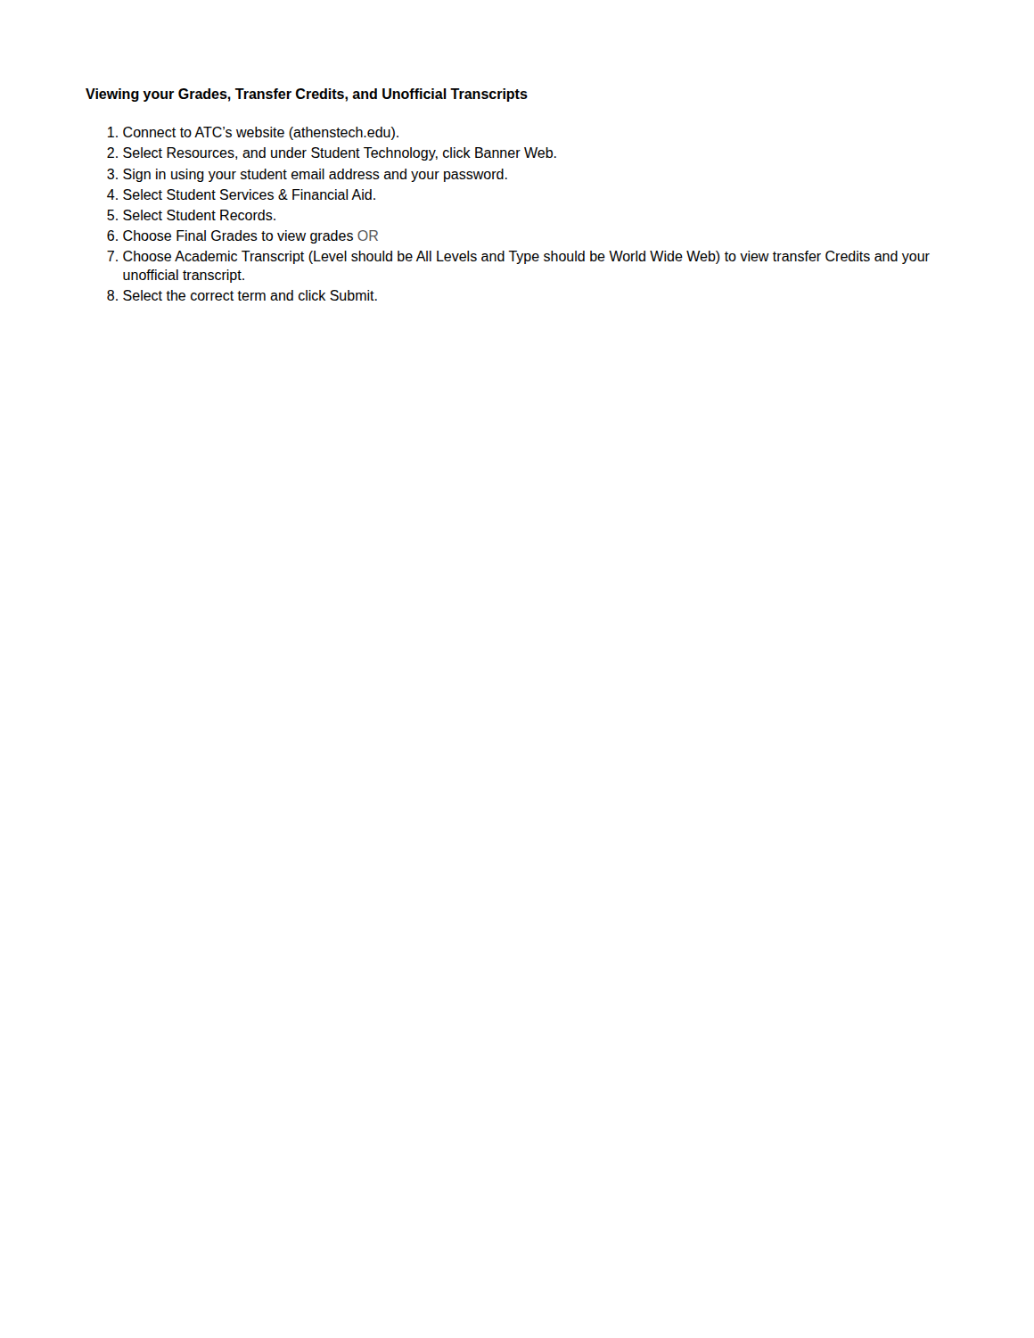Viewing your Grades, Transfer Credits, and Unofficial Transcripts
Connect to ATC’s website (athenstech.edu).
Select Resources, and under Student Technology, click Banner Web.
Sign in using your student email address and your password.
Select Student Services & Financial Aid.
Select Student Records.
Choose Final Grades to view grades OR
Choose Academic Transcript (Level should be All Levels and Type should be World Wide Web) to view transfer Credits and your unofficial transcript.
Select the correct term and click Submit.